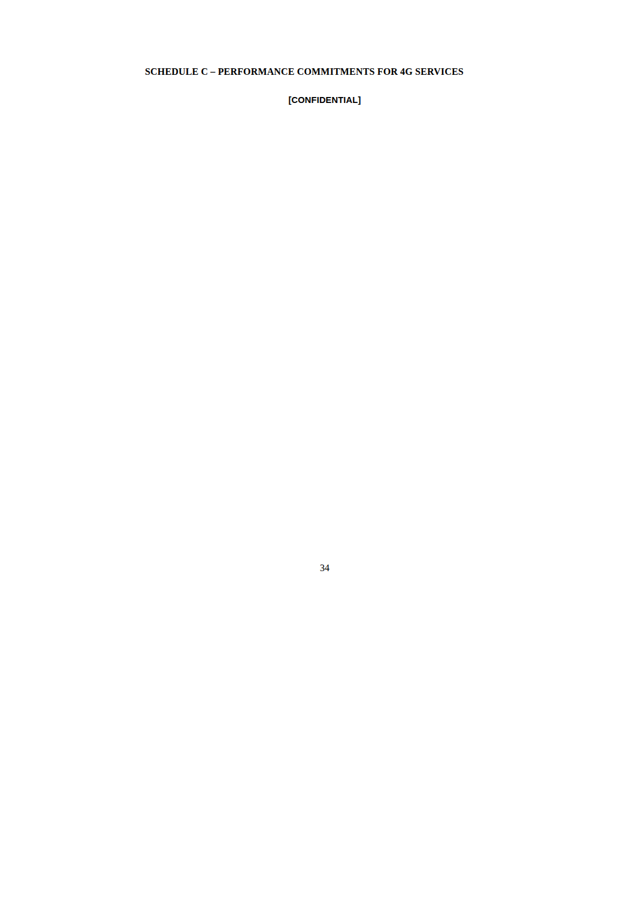SCHEDULE C – PERFORMANCE COMMITMENTS FOR 4G SERVICES
[CONFIDENTIAL]
34